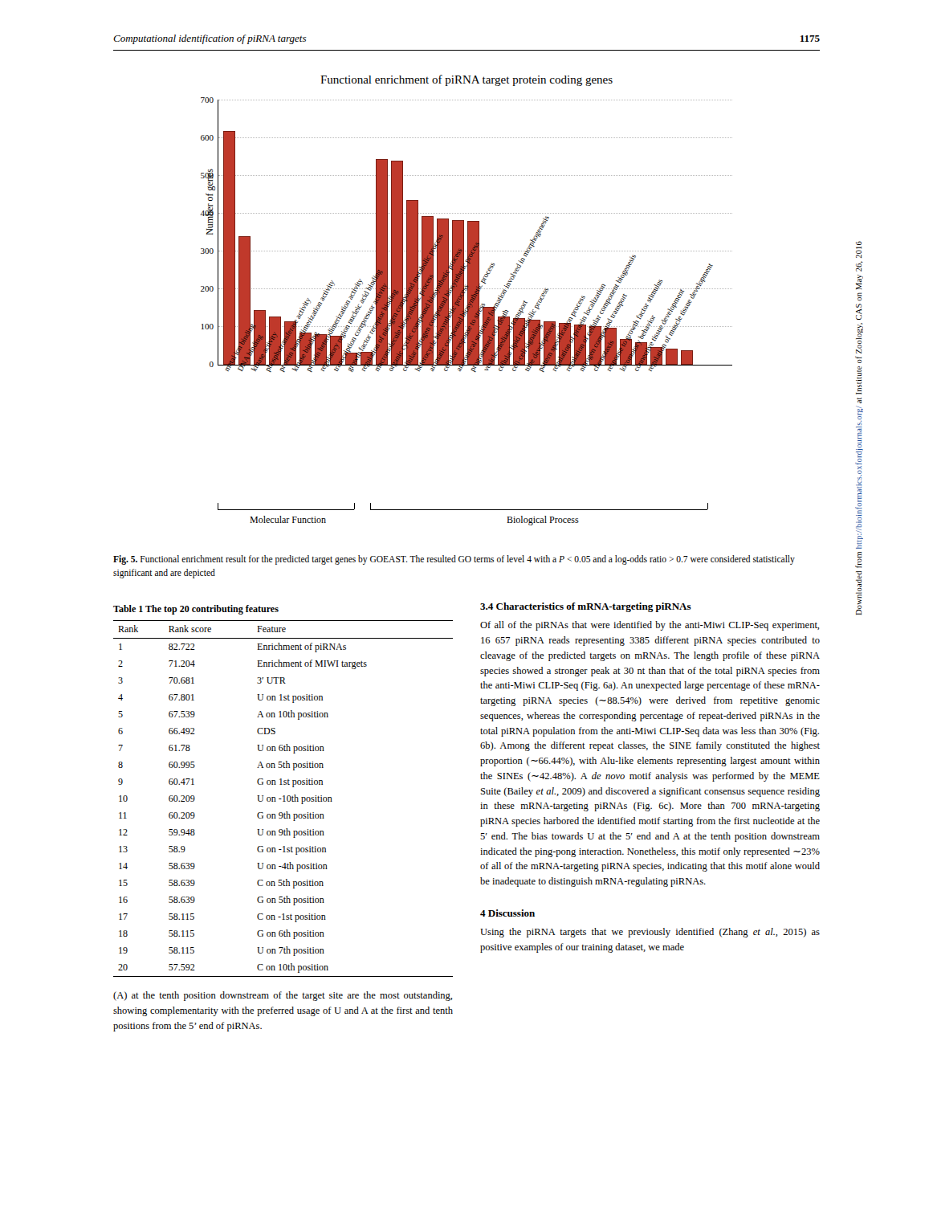Computational identification of piRNA targets 1175
Functional enrichment of piRNA target protein coding genes
Number of genes
700
600
500
400
300
200
100
0
metal ion binding
DNA binding
kinase activity
phosphotransferase activity
protein homodimerization activity
kinase binding
protein heterodimerization activity
regulatory region nucleic acid binding
transcription corepressor activity
growth factor receptor binding
regulation of nitrogen compound metabolic process
macromolecule biosynthetic process
organic cyclic compound biosynthetic process
cellular nitrogen compound biosynthetic process
heterocycle biosynthetic process
aromatic compound biosynthetic process
cellular response to stress
anatomical structure formation involved in morphogenesis
programmed cell death
vesicle-mediated transport
cellular lipid metabolic process
cell-cell signaling
tube development
pattern specification process
regulation of protein localization
regulation of cellular component biogenesis
nitrogen compound transport
chemotaxis
response to growth factor stimulus
locomotory behavior
connective tissue development
regulation of muscle tissue development
Molecular Function
Biological Process
Fig. 5. Functional enrichment result for the predicted target genes by GOEAST. The resulted GO terms of level 4 with a P < 0.05 and a log-odds ratio > 0.7 were considered statistically significant and are depicted
Table 1 The top 20 contributing features
| Rank | Rank score | Feature |
| --- | --- | --- |
| 1 | 82.722 | Enrichment of piRNAs |
| 2 | 71.204 | Enrichment of MIWI targets |
| 3 | 70.681 | 3′ UTR |
| 4 | 67.801 | U on 1st position |
| 5 | 67.539 | A on 10th position |
| 6 | 66.492 | CDS |
| 7 | 61.78 | U on 6th position |
| 8 | 60.995 | A on 5th position |
| 9 | 60.471 | G on 1st position |
| 10 | 60.209 | U on -10th position |
| 11 | 60.209 | G on 9th position |
| 12 | 59.948 | U on 9th position |
| 13 | 58.9 | G on -1st position |
| 14 | 58.639 | U on -4th position |
| 15 | 58.639 | C on 5th position |
| 16 | 58.639 | G on 5th position |
| 17 | 58.115 | C on -1st position |
| 18 | 58.115 | G on 6th position |
| 19 | 58.115 | U on 7th position |
| 20 | 57.592 | C on 10th position |
(A) at the tenth position downstream of the target site are the most outstanding, showing complementarity with the preferred usage of U and A at the first and tenth positions from the 5’ end of piRNAs.
3.4 Characteristics of mRNA-targeting piRNAs
Of all of the piRNAs that were identified by the anti-Miwi CLIP-Seq experiment, 16 657 piRNA reads representing 3385 different piRNA species contributed to cleavage of the predicted targets on mRNAs. The length profile of these piRNA species showed a stronger peak at 30 nt than that of the total piRNA species from the anti-Miwi CLIP-Seq (Fig. 6a). An unexpected large percentage of these mRNA-targeting piRNA species (∼88.54%) were derived from repetitive genomic sequences, whereas the corresponding percentage of repeat-derived piRNAs in the total piRNA population from the anti-Miwi CLIP-Seq data was less than 30% (Fig. 6b). Among the different repeat classes, the SINE family constituted the highest proportion (∼66.44%), with Alu-like elements representing largest amount within the SINEs (∼42.48%). A de novo motif analysis was performed by the MEME Suite (Bailey et al., 2009) and discovered a significant consensus sequence residing in these mRNA-targeting piRNAs (Fig. 6c). More than 700 mRNA-targeting piRNA species harbored the identified motif starting from the first nucleotide at the 5′ end. The bias towards U at the 5′ end and A at the tenth position downstream indicated the ping-pong interaction. Nonetheless, this motif only represented ∼23% of all of the mRNA-targeting piRNA species, indicating that this motif alone would be inadequate to distinguish mRNA-regulating piRNAs.
4 Discussion
Using the piRNA targets that we previously identified (Zhang et al., 2015) as positive examples of our training dataset, we made
Downloaded from http://bioinformatics.oxfordjournals.org/ at Institute of Zoology, CAS on May 26, 2016